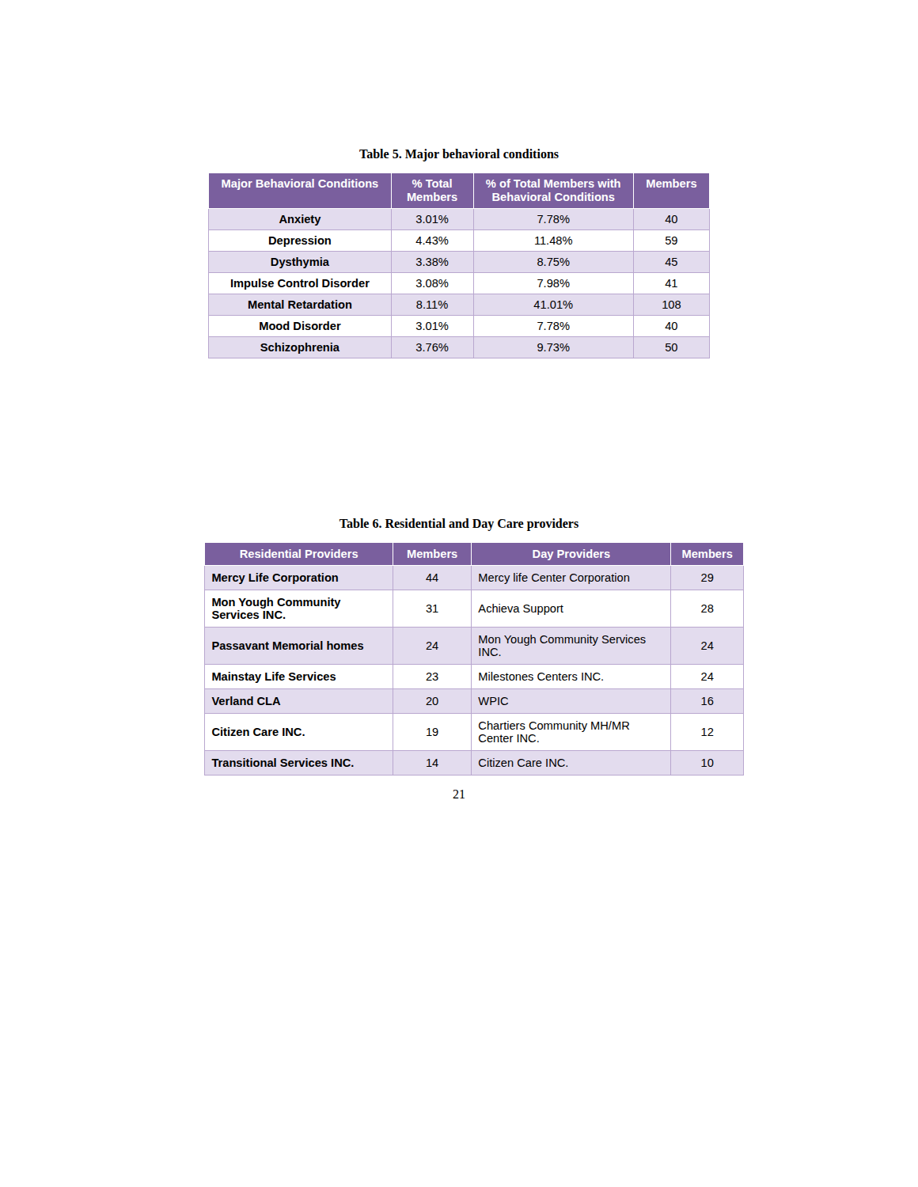Table 5. Major behavioral conditions
| Major Behavioral Conditions | % Total Members | % of Total Members with Behavioral Conditions | Members |
| --- | --- | --- | --- |
| Anxiety | 3.01% | 7.78% | 40 |
| Depression | 4.43% | 11.48% | 59 |
| Dysthymia | 3.38% | 8.75% | 45 |
| Impulse Control Disorder | 3.08% | 7.98% | 41 |
| Mental Retardation | 8.11% | 41.01% | 108 |
| Mood Disorder | 3.01% | 7.78% | 40 |
| Schizophrenia | 3.76% | 9.73% | 50 |
Table 6. Residential and Day Care providers
| Residential Providers | Members | Day Providers | Members |
| --- | --- | --- | --- |
| Mercy Life Corporation | 44 | Mercy life Center Corporation | 29 |
| Mon Yough Community Services INC. | 31 | Achieva Support | 28 |
| Passavant Memorial homes | 24 | Mon Yough Community Services INC. | 24 |
| Mainstay Life Services | 23 | Milestones Centers INC. | 24 |
| Verland CLA | 20 | WPIC | 16 |
| Citizen Care INC. | 19 | Chartiers Community MH/MR Center INC. | 12 |
| Transitional Services INC. | 14 | Citizen Care INC. | 10 |
21